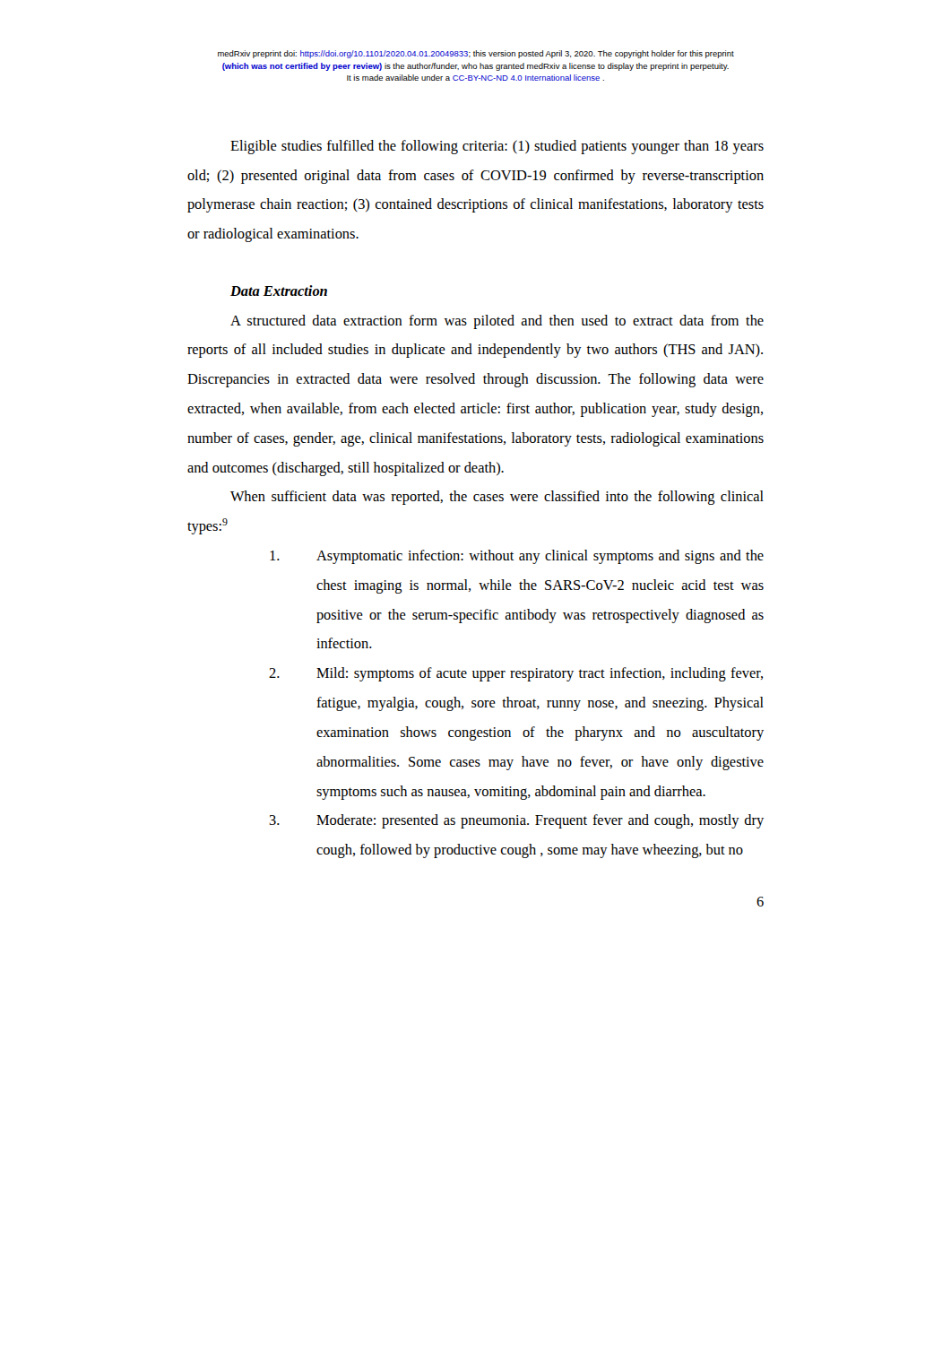medRxiv preprint doi: https://doi.org/10.1101/2020.04.01.20049833; this version posted April 3, 2020. The copyright holder for this preprint
(which was not certified by peer review) is the author/funder, who has granted medRxiv a license to display the preprint in perpetuity.
It is made available under a CC-BY-NC-ND 4.0 International license .
Eligible studies fulfilled the following criteria: (1) studied patients younger than 18 years old; (2) presented original data from cases of COVID-19 confirmed by reverse-transcription polymerase chain reaction; (3) contained descriptions of clinical manifestations, laboratory tests or radiological examinations.
Data Extraction
A structured data extraction form was piloted and then used to extract data from the reports of all included studies in duplicate and independently by two authors (THS and JAN). Discrepancies in extracted data were resolved through discussion. The following data were extracted, when available, from each elected article: first author, publication year, study design, number of cases, gender, age, clinical manifestations, laboratory tests, radiological examinations and outcomes (discharged, still hospitalized or death).
When sufficient data was reported, the cases were classified into the following clinical types:9
Asymptomatic infection: without any clinical symptoms and signs and the chest imaging is normal, while the SARS-CoV-2 nucleic acid test was positive or the serum-specific antibody was retrospectively diagnosed as infection.
Mild: symptoms of acute upper respiratory tract infection, including fever, fatigue, myalgia, cough, sore throat, runny nose, and sneezing. Physical examination shows congestion of the pharynx and no auscultatory abnormalities. Some cases may have no fever, or have only digestive symptoms such as nausea, vomiting, abdominal pain and diarrhea.
Moderate: presented as pneumonia. Frequent fever and cough, mostly dry cough, followed by productive cough , some may have wheezing, but no
6